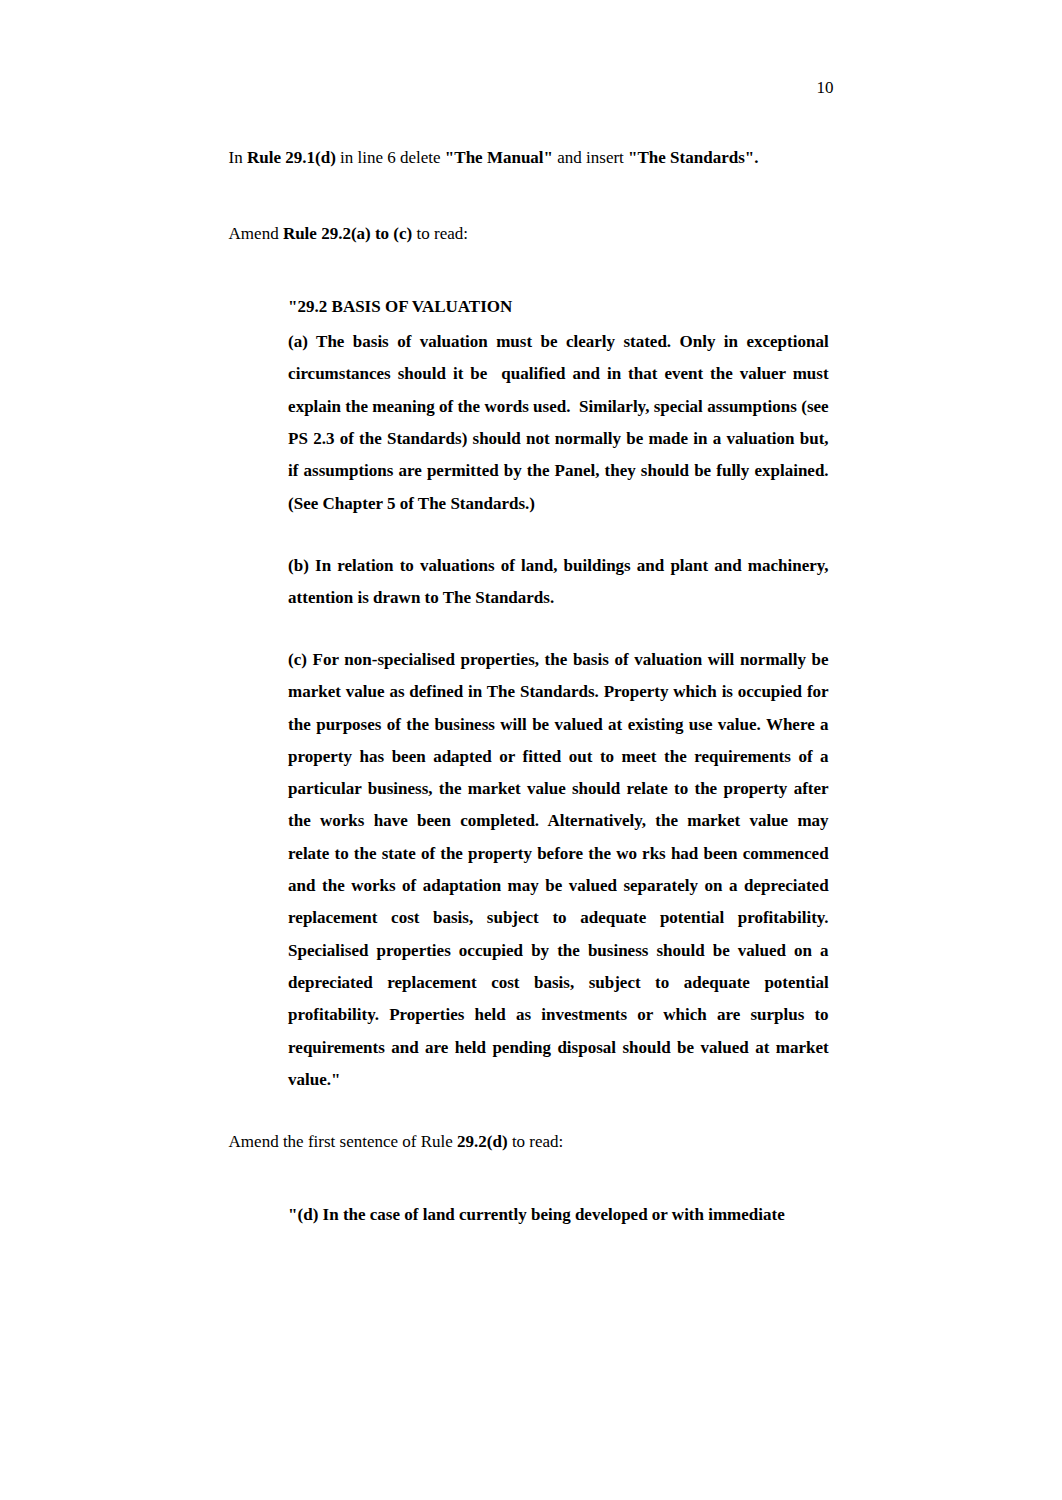10
In Rule 29.1(d) in line 6 delete "The Manual" and insert "The Standards".
Amend Rule 29.2(a) to (c) to read:
"29.2 BASIS OF VALUATION
(a) The basis of valuation must be clearly stated. Only in exceptional circumstances should it be qualified and in that event the valuer must explain the meaning of the words used. Similarly, special assumptions (see PS 2.3 of the Standards) should not normally be made in a valuation but, if assumptions are permitted by the Panel, they should be fully explained. (See Chapter 5 of The Standards.)
(b) In relation to valuations of land, buildings and plant and machinery, attention is drawn to The Standards.
(c) For non-specialised properties, the basis of valuation will normally be market value as defined in The Standards. Property which is occupied for the purposes of the business will be valued at existing use value. Where a property has been adapted or fitted out to meet the requirements of a particular business, the market value should relate to the property after the works have been completed. Alternatively, the market value may relate to the state of the property before the wo rks had been commenced and the works of adaptation may be valued separately on a depreciated replacement cost basis, subject to adequate potential profitability. Specialised properties occupied by the business should be valued on a depreciated replacement cost basis, subject to adequate potential profitability. Properties held as investments or which are surplus to requirements and are held pending disposal should be valued at market value."
Amend the first sentence of Rule 29.2(d) to read:
"(d) In the case of land currently being developed or with immediate